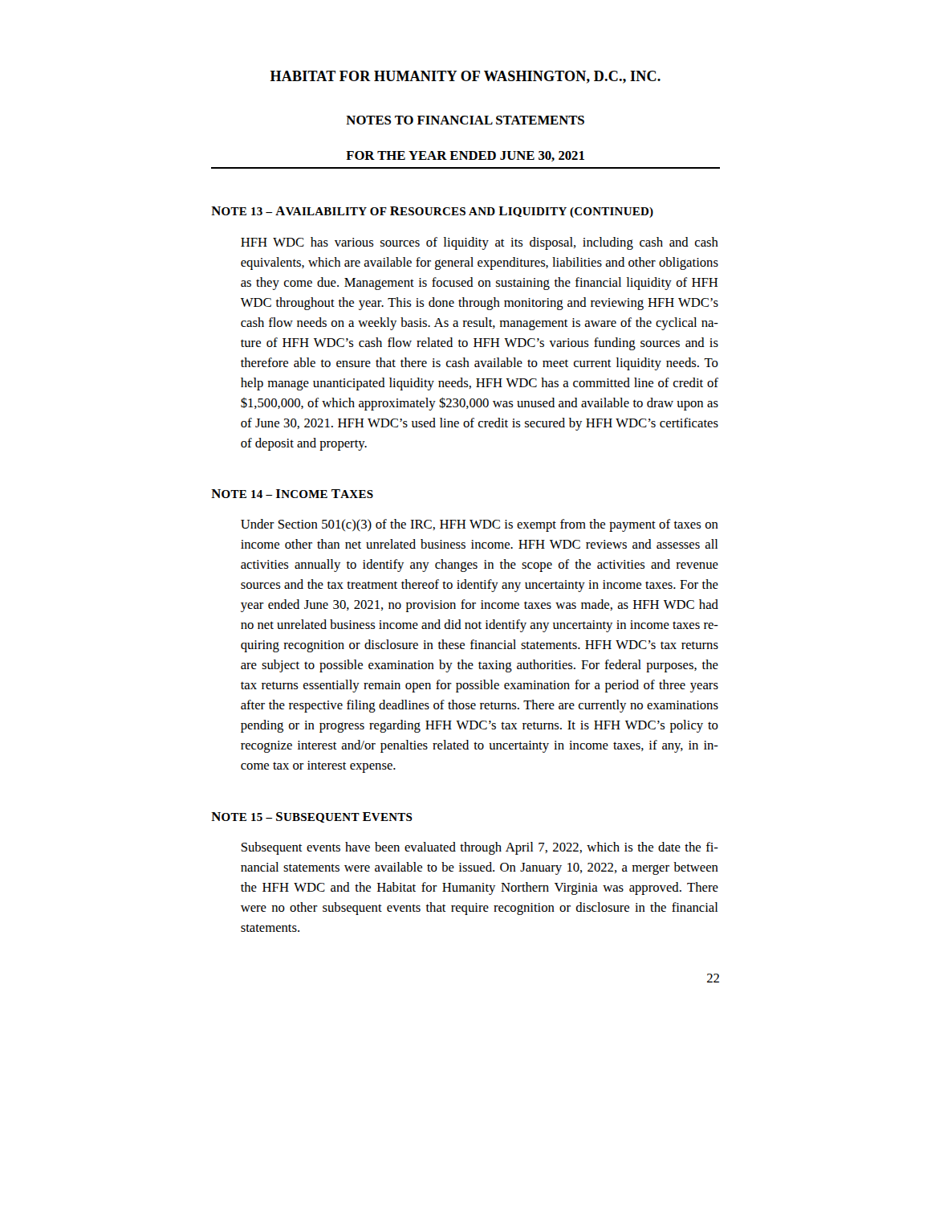HABITAT FOR HUMANITY OF WASHINGTON, D.C., INC.
NOTES TO FINANCIAL STATEMENTS
FOR THE YEAR ENDED JUNE 30, 2021
NOTE 13 – AVAILABILITY OF RESOURCES AND LIQUIDITY (CONTINUED)
HFH WDC has various sources of liquidity at its disposal, including cash and cash equivalents, which are available for general expenditures, liabilities and other obligations as they come due. Management is focused on sustaining the financial liquidity of HFH WDC throughout the year. This is done through monitoring and reviewing HFH WDC’s cash flow needs on a weekly basis. As a result, management is aware of the cyclical nature of HFH WDC’s cash flow related to HFH WDC’s various funding sources and is therefore able to ensure that there is cash available to meet current liquidity needs. To help manage unanticipated liquidity needs, HFH WDC has a committed line of credit of $1,500,000, of which approximately $230,000 was unused and available to draw upon as of June 30, 2021. HFH WDC’s used line of credit is secured by HFH WDC’s certificates of deposit and property.
NOTE 14 – INCOME TAXES
Under Section 501(c)(3) of the IRC, HFH WDC is exempt from the payment of taxes on income other than net unrelated business income. HFH WDC reviews and assesses all activities annually to identify any changes in the scope of the activities and revenue sources and the tax treatment thereof to identify any uncertainty in income taxes. For the year ended June 30, 2021, no provision for income taxes was made, as HFH WDC had no net unrelated business income and did not identify any uncertainty in income taxes requiring recognition or disclosure in these financial statements. HFH WDC’s tax returns are subject to possible examination by the taxing authorities. For federal purposes, the tax returns essentially remain open for possible examination for a period of three years after the respective filing deadlines of those returns. There are currently no examinations pending or in progress regarding HFH WDC’s tax returns. It is HFH WDC’s policy to recognize interest and/or penalties related to uncertainty in income taxes, if any, in income tax or interest expense.
NOTE 15 – SUBSEQUENT EVENTS
Subsequent events have been evaluated through April 7, 2022, which is the date the financial statements were available to be issued. On January 10, 2022, a merger between the HFH WDC and the Habitat for Humanity Northern Virginia was approved. There were no other subsequent events that require recognition or disclosure in the financial statements.
22